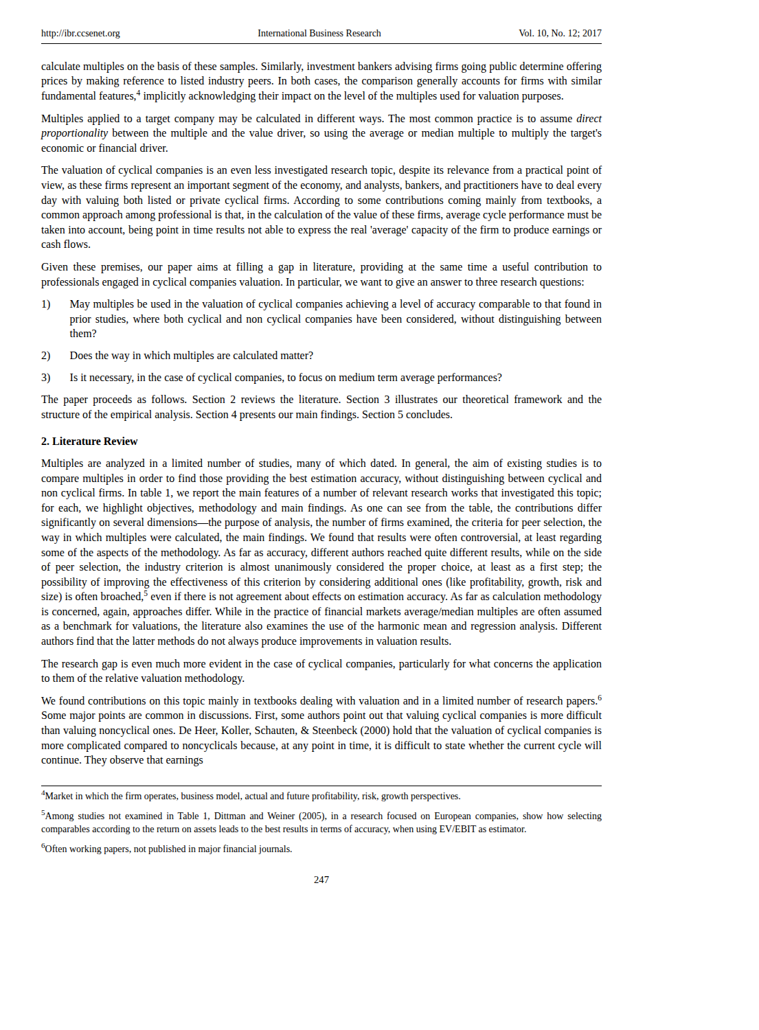http://ibr.ccsenet.org International Business Research Vol. 10, No. 12; 2017
calculate multiples on the basis of these samples. Similarly, investment bankers advising firms going public determine offering prices by making reference to listed industry peers. In both cases, the comparison generally accounts for firms with similar fundamental features,4 implicitly acknowledging their impact on the level of the multiples used for valuation purposes.
Multiples applied to a target company may be calculated in different ways. The most common practice is to assume direct proportionality between the multiple and the value driver, so using the average or median multiple to multiply the target's economic or financial driver.
The valuation of cyclical companies is an even less investigated research topic, despite its relevance from a practical point of view, as these firms represent an important segment of the economy, and analysts, bankers, and practitioners have to deal every day with valuing both listed or private cyclical firms. According to some contributions coming mainly from textbooks, a common approach among professional is that, in the calculation of the value of these firms, average cycle performance must be taken into account, being point in time results not able to express the real 'average' capacity of the firm to produce earnings or cash flows.
Given these premises, our paper aims at filling a gap in literature, providing at the same time a useful contribution to professionals engaged in cyclical companies valuation. In particular, we want to give an answer to three research questions:
May multiples be used in the valuation of cyclical companies achieving a level of accuracy comparable to that found in prior studies, where both cyclical and non cyclical companies have been considered, without distinguishing between them?
Does the way in which multiples are calculated matter?
Is it necessary, in the case of cyclical companies, to focus on medium term average performances?
The paper proceeds as follows. Section 2 reviews the literature. Section 3 illustrates our theoretical framework and the structure of the empirical analysis. Section 4 presents our main findings. Section 5 concludes.
2. Literature Review
Multiples are analyzed in a limited number of studies, many of which dated. In general, the aim of existing studies is to compare multiples in order to find those providing the best estimation accuracy, without distinguishing between cyclical and non cyclical firms. In table 1, we report the main features of a number of relevant research works that investigated this topic; for each, we highlight objectives, methodology and main findings. As one can see from the table, the contributions differ significantly on several dimensions—the purpose of analysis, the number of firms examined, the criteria for peer selection, the way in which multiples were calculated, the main findings. We found that results were often controversial, at least regarding some of the aspects of the methodology. As far as accuracy, different authors reached quite different results, while on the side of peer selection, the industry criterion is almost unanimously considered the proper choice, at least as a first step; the possibility of improving the effectiveness of this criterion by considering additional ones (like profitability, growth, risk and size) is often broached,5 even if there is not agreement about effects on estimation accuracy. As far as calculation methodology is concerned, again, approaches differ. While in the practice of financial markets average/median multiples are often assumed as a benchmark for valuations, the literature also examines the use of the harmonic mean and regression analysis. Different authors find that the latter methods do not always produce improvements in valuation results.
The research gap is even much more evident in the case of cyclical companies, particularly for what concerns the application to them of the relative valuation methodology.
We found contributions on this topic mainly in textbooks dealing with valuation and in a limited number of research papers.6 Some major points are common in discussions. First, some authors point out that valuing cyclical companies is more difficult than valuing noncyclical ones. De Heer, Koller, Schauten, & Steenbeck (2000) hold that the valuation of cyclical companies is more complicated compared to noncyclicals because, at any point in time, it is difficult to state whether the current cycle will continue. They observe that earnings
4Market in which the firm operates, business model, actual and future profitability, risk, growth perspectives.
5Among studies not examined in Table 1, Dittman and Weiner (2005), in a research focused on European companies, show how selecting comparables according to the return on assets leads to the best results in terms of accuracy, when using EV/EBIT as estimator.
6Often working papers, not published in major financial journals.
247